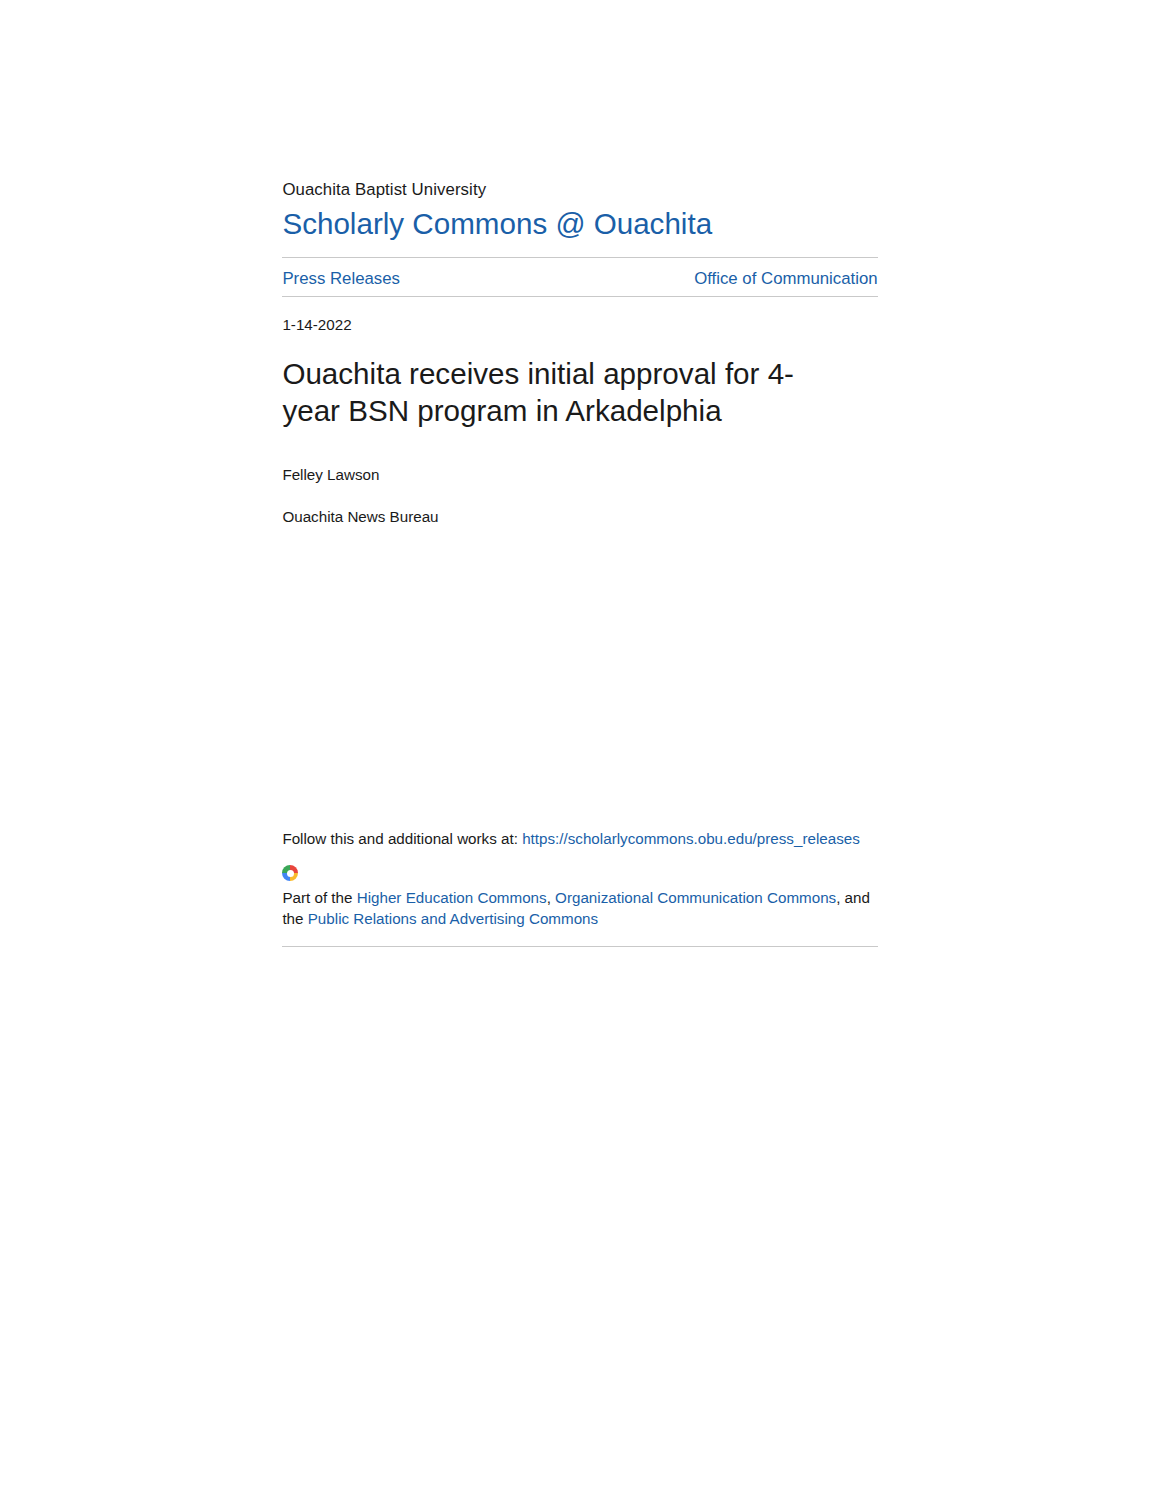Ouachita Baptist University
Scholarly Commons @ Ouachita
Press Releases Office of Communication
1-14-2022
Ouachita receives initial approval for 4-year BSN program in Arkadelphia
Felley Lawson
Ouachita News Bureau
Follow this and additional works at: https://scholarlycommons.obu.edu/press_releases
Part of the Higher Education Commons, Organizational Communication Commons, and the Public Relations and Advertising Commons